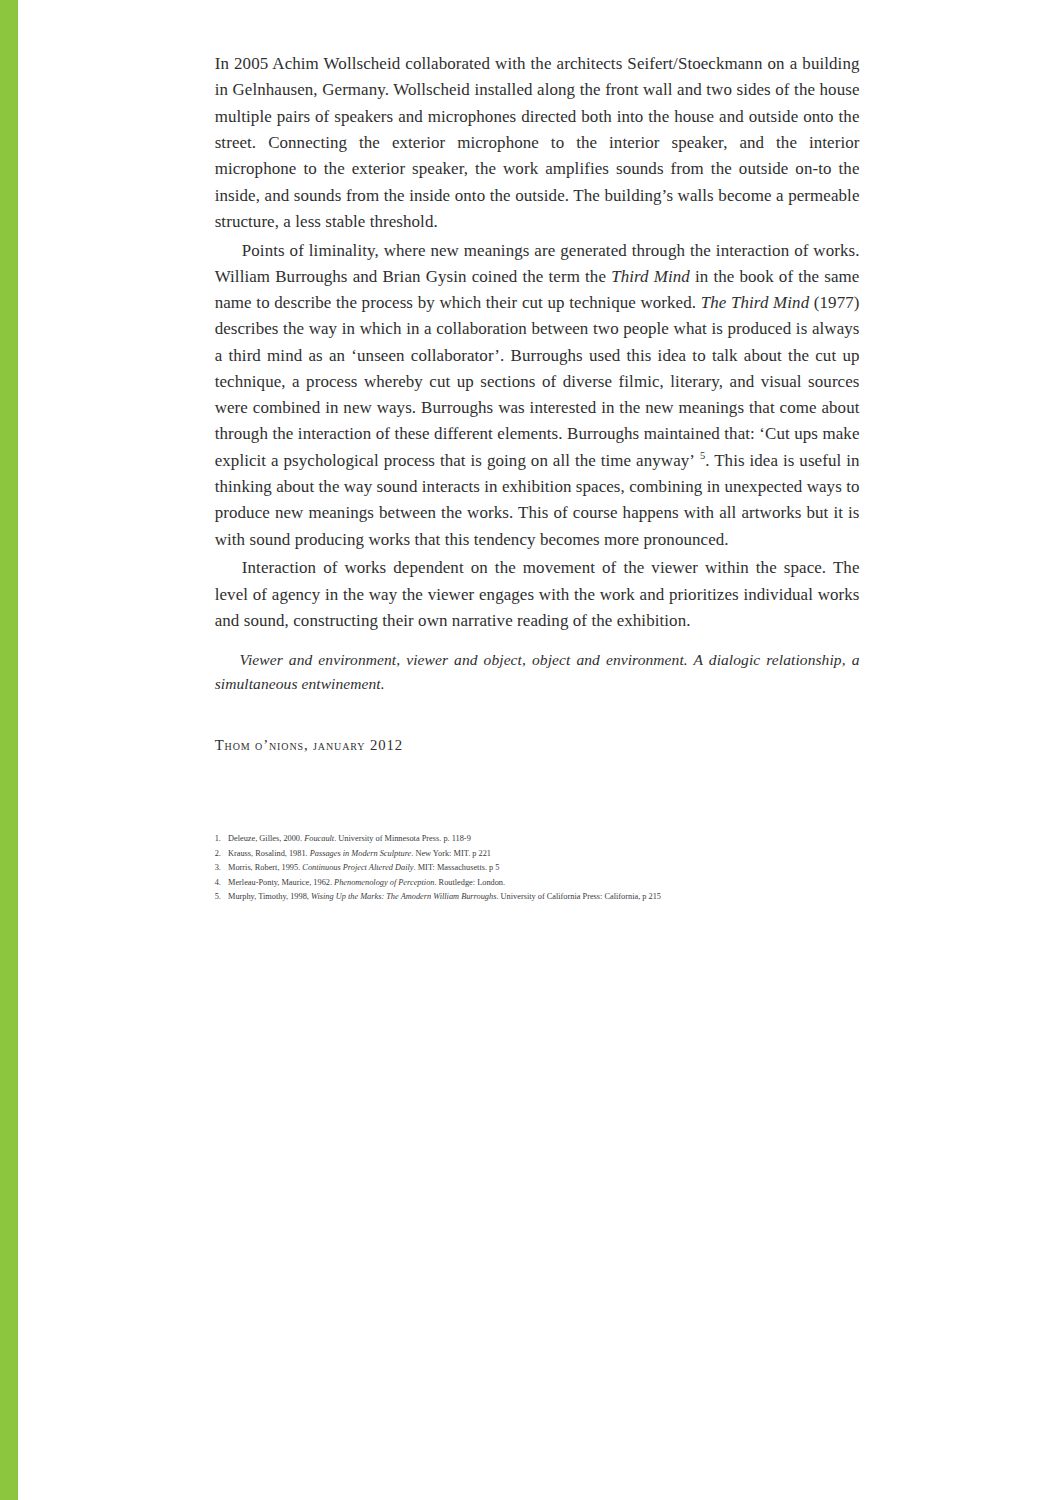In 2005 Achim Wollscheid collaborated with the architects Seifert/Stoeckmann on a building in Gelnhausen, Germany. Wollscheid installed along the front wall and two sides of the house multiple pairs of speakers and microphones directed both into the house and outside onto the street. Connecting the exterior microphone to the interior speaker, and the interior microphone to the exterior speaker, the work amplifies sounds from the outside on-to the inside, and sounds from the inside onto the outside. The building’s walls become a permeable structure, a less stable threshold.
Points of liminality, where new meanings are generated through the interaction of works. William Burroughs and Brian Gysin coined the term the Third Mind in the book of the same name to describe the process by which their cut up technique worked. The Third Mind (1977) describes the way in which in a collaboration between two people what is produced is always a third mind as an ‘unseen collaborator’. Burroughs used this idea to talk about the cut up technique, a process whereby cut up sections of diverse filmic, literary, and visual sources were combined in new ways. Burroughs was interested in the new meanings that come about through the interaction of these different elements. Burroughs maintained that: ‘Cut ups make explicit a psychological process that is going on all the time anyway’ 5. This idea is useful in thinking about the way sound interacts in exhibition spaces, combining in unexpected ways to produce new meanings between the works. This of course happens with all artworks but it is with sound producing works that this tendency becomes more pronounced.
Interaction of works dependent on the movement of the viewer within the space. The level of agency in the way the viewer engages with the work and prioritizes individual works and sound, constructing their own narrative reading of the exhibition.
Viewer and environment, viewer and object, object and environment. A dialogic relationship, a simultaneous entwinement.
Thom O’Nions, January 2012
1. Deleuze, Gilles, 2000. Foucault. University of Minnesota Press. p. 118-9
2. Krauss, Rosalind, 1981. Passages in Modern Sculpture. New York: MIT. p 221
3. Morris, Robert, 1995. Continuous Project Altered Daily. MIT: Massachusetts. p 5
4. Merleau-Ponty, Maurice, 1962. Phenomenology of Perception. Routledge: London.
5. Murphy, Timothy, 1998, Wising Up the Marks: The Amodern William Burroughs. University of California Press: California, p 215